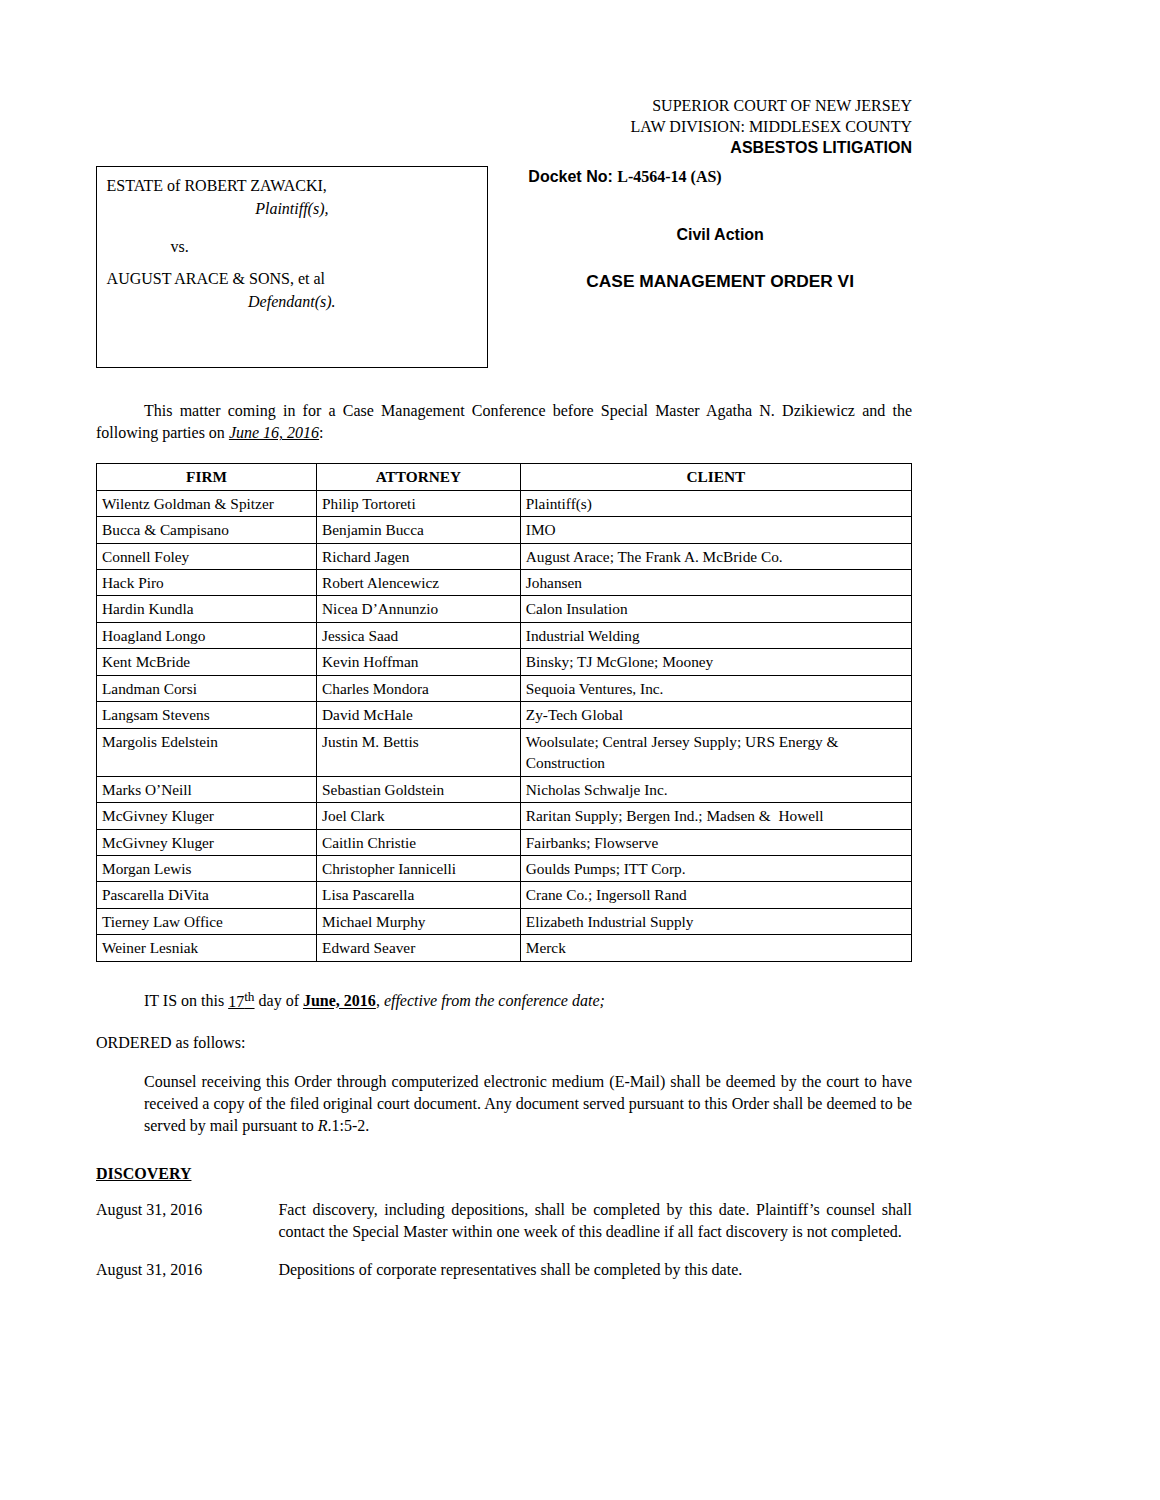SUPERIOR COURT OF NEW JERSEY
LAW DIVISION: MIDDLESEX COUNTY
ASBESTOS LITIGATION
ESTATE of ROBERT ZAWACKI,
Plaintiff(s),
vs.
AUGUST ARACE & SONS, et al
Defendant(s).
Docket No: L-4564-14 (AS)
Civil Action
CASE MANAGEMENT ORDER VI
This matter coming in for a Case Management Conference before Special Master Agatha N. Dzikiewicz and the following parties on June 16, 2016:
| FIRM | ATTORNEY | CLIENT |
| --- | --- | --- |
| Wilentz Goldman & Spitzer | Philip Tortoreti | Plaintiff(s) |
| Bucca & Campisano | Benjamin Bucca | IMO |
| Connell Foley | Richard Jagen | August Arace; The Frank A. McBride Co. |
| Hack Piro | Robert Alencewicz | Johansen |
| Hardin Kundla | Nicea D’Annunzio | Calon Insulation |
| Hoagland Longo | Jessica Saad | Industrial Welding |
| Kent McBride | Kevin Hoffman | Binsky; TJ McGlone; Mooney |
| Landman Corsi | Charles Mondora | Sequoia Ventures, Inc. |
| Langsam Stevens | David McHale | Zy-Tech Global |
| Margolis Edelstein | Justin M. Bettis | Woolsulate; Central Jersey Supply; URS Energy & Construction |
| Marks O’Neill | Sebastian Goldstein | Nicholas Schwalje Inc. |
| McGivney Kluger | Joel Clark | Raritan Supply; Bergen Ind.; Madsen & Howell |
| McGivney Kluger | Caitlin Christie | Fairbanks; Flowserve |
| Morgan Lewis | Christopher Iannicelli | Goulds Pumps; ITT Corp. |
| Pascarella DiVita | Lisa Pascarella | Crane Co.; Ingersoll Rand |
| Tierney Law Office | Michael Murphy | Elizabeth Industrial Supply |
| Weiner Lesniak | Edward Seaver | Merck |
IT IS on this 17th day of June, 2016, effective from the conference date;
ORDERED as follows:
Counsel receiving this Order through computerized electronic medium (E-Mail) shall be deemed by the court to have received a copy of the filed original court document. Any document served pursuant to this Order shall be deemed to be served by mail pursuant to R.1:5-2.
DISCOVERY
August 31, 2016
Fact discovery, including depositions, shall be completed by this date. Plaintiff’s counsel shall contact the Special Master within one week of this deadline if all fact discovery is not completed.
August 31, 2016
Depositions of corporate representatives shall be completed by this date.